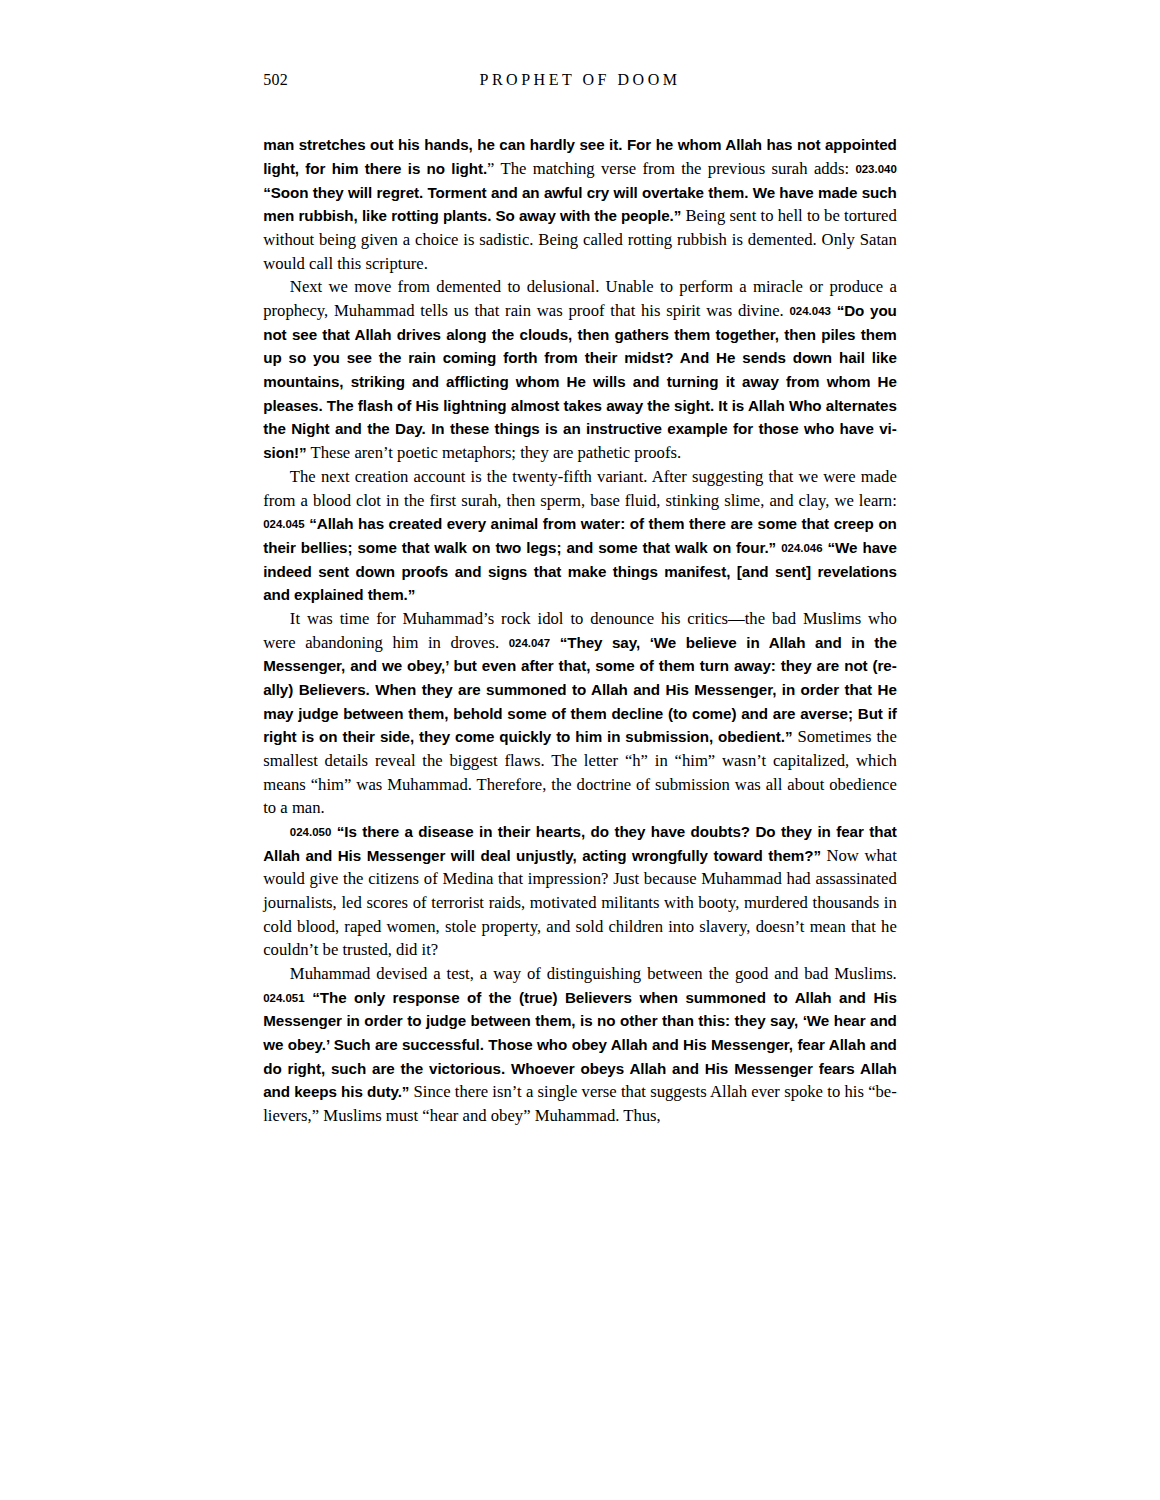502 PROPHET OF DOOM
man stretches out his hands, he can hardly see it. For he whom Allah has not appointed light, for him there is no light.” The matching verse from the previous surah adds: 023.040 “Soon they will regret. Torment and an awful cry will overtake them. We have made such men rubbish, like rotting plants. So away with the people.” Being sent to hell to be tortured without being given a choice is sadistic. Being called rotting rubbish is demented. Only Satan would call this scripture.
Next we move from demented to delusional. Unable to perform a miracle or produce a prophecy, Muhammad tells us that rain was proof that his spirit was divine. 024.043 “Do you not see that Allah drives along the clouds, then gathers them together, then piles them up so you see the rain coming forth from their midst? And He sends down hail like mountains, striking and afflicting whom He wills and turning it away from whom He pleases. The flash of His lightning almost takes away the sight. It is Allah Who alternates the Night and the Day. In these things is an instructive example for those who have vision!” These aren’t poetic metaphors; they are pathetic proofs.
The next creation account is the twenty-fifth variant. After suggesting that we were made from a blood clot in the first surah, then sperm, base fluid, stinking slime, and clay, we learn: 024.045 “Allah has created every animal from water: of them there are some that creep on their bellies; some that walk on two legs; and some that walk on four.” 024.046 “We have indeed sent down proofs and signs that make things manifest, [and sent] revelations and explained them.”
It was time for Muhammad’s rock idol to denounce his critics—the bad Muslims who were abandoning him in droves. 024.047 “They say, ‘We believe in Allah and in the Messenger, and we obey,’ but even after that, some of them turn away: they are not (really) Believers. When they are summoned to Allah and His Messenger, in order that He may judge between them, behold some of them decline (to come) and are averse; But if right is on their side, they come quickly to him in submission, obedient.” Sometimes the smallest details reveal the biggest flaws. The letter “h” in “him” wasn’t capitalized, which means “him” was Muhammad. Therefore, the doctrine of submission was all about obedience to a man.
024.050 “Is there a disease in their hearts, do they have doubts? Do they in fear that Allah and His Messenger will deal unjustly, acting wrongfully toward them?” Now what would give the citizens of Medina that impression? Just because Muhammad had assassinated journalists, led scores of terrorist raids, motivated militants with booty, murdered thousands in cold blood, raped women, stole property, and sold children into slavery, doesn’t mean that he couldn’t be trusted, did it?
Muhammad devised a test, a way of distinguishing between the good and bad Muslims. 024.051 “The only response of the (true) Believers when summoned to Allah and His Messenger in order to judge between them, is no other than this: they say, ‘We hear and we obey.’ Such are successful. Those who obey Allah and His Messenger, fear Allah and do right, such are the victorious. Whoever obeys Allah and His Messenger fears Allah and keeps his duty.” Since there isn’t a single verse that suggests Allah ever spoke to his “believers,” Muslims must “hear and obey” Muhammad. Thus,